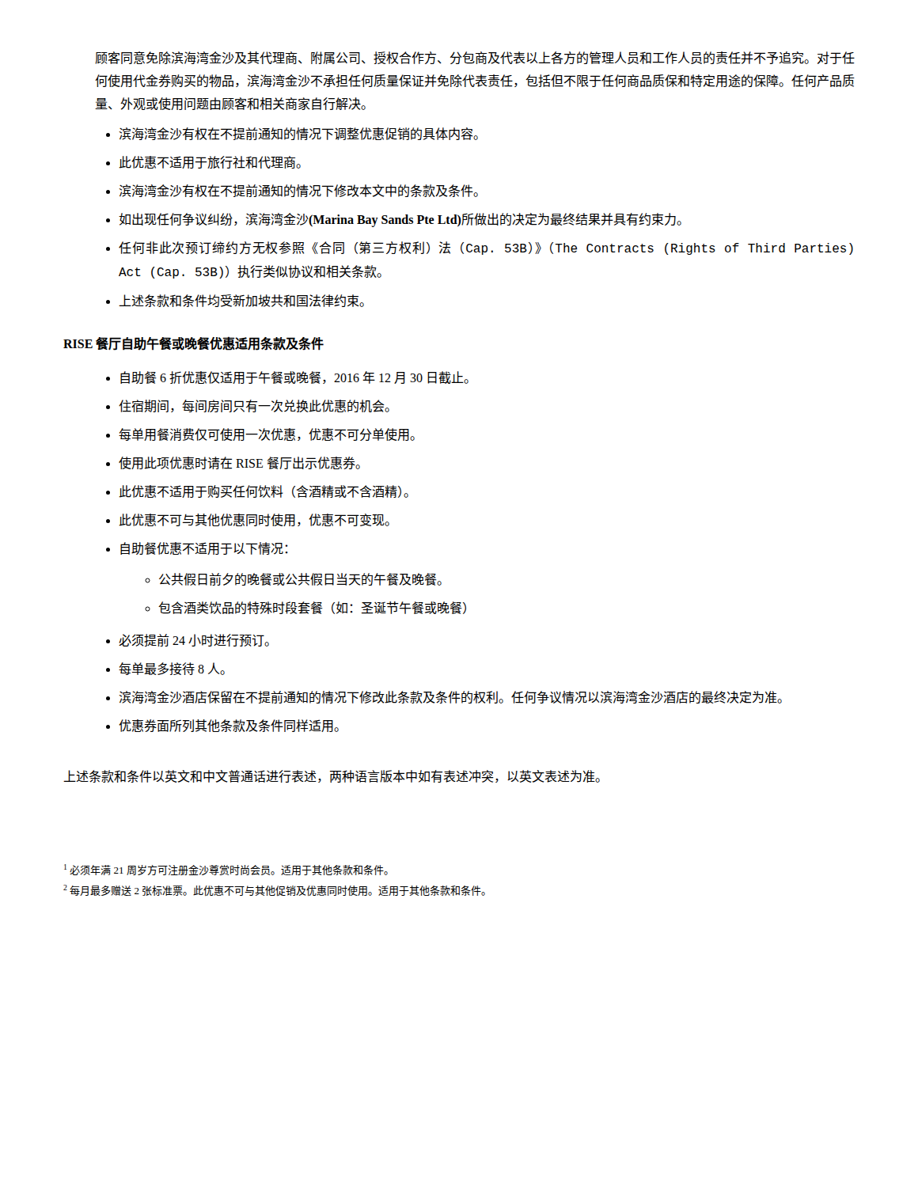顾客同意免除滨海湾金沙及其代理商、附属公司、授权合作方、分包商及代表以上各方的管理人员和工作人员的责任并不予追究。对于任何使用代金券购买的物品，滨海湾金沙不承担任何质量保证并免除代表责任，包括但不限于任何商品质保和特定用途的保障。任何产品质量、外观或使用问题由顾客和相关商家自行解决。
滨海湾金沙有权在不提前通知的情况下调整优惠促销的具体内容。
此优惠不适用于旅行社和代理商。
滨海湾金沙有权在不提前通知的情况下修改本文中的条款及条件。
如出现任何争议纠纷，滨海湾金沙(Marina Bay Sands Pte Ltd) 所做出的决定为最终结果并具有约束力。
任何非此次预订缔约方无权参照《合同（第三方权利）法（Cap. 53B）》（The Contracts (Rights of Third Parties) Act (Cap. 53B)）执行类似协议和相关条款。
上述条款和条件均受新加坡共和国法律约束。
RISE 餐厅自助午餐或晚餐优惠适用条款及条件
自助餐 6 折优惠仅适用于午餐或晚餐，2016 年 12 月 30 日截止。
住宿期间，每间房间只有一次兑换此优惠的机会。
每单用餐消费仅可使用一次优惠，优惠不可分单使用。
使用此项优惠时请在 RISE 餐厅出示优惠券。
此优惠不适用于购买任何饮料（含酒精或不含酒精）。
此优惠不可与其他优惠同时使用，优惠不可变现。
自助餐优惠不适用于以下情况：
公共假日前夕的晚餐或公共假日当天的午餐及晚餐。
包含酒类饮品的特殊时段套餐（如：圣诞节午餐或晚餐）
必须提前 24 小时进行预订。
每单最多接待 8 人。
滨海湾金沙酒店保留在不提前通知的情况下修改此条款及条件的权利。任何争议情况以滨海湾金沙酒店的最终决定为准。
优惠券面所列其他条款及条件同样适用。
上述条款和条件以英文和中文普通话进行表述，两种语言版本中如有表述冲突，以英文表述为准。
1 必须年满 21 周岁方可注册金沙尊赏时尚会员。适用于其他条款和条件。
2 每月最多赠送 2 张标准票。此优惠不可与其他促销及优惠同时使用。适用于其他条款和条件。